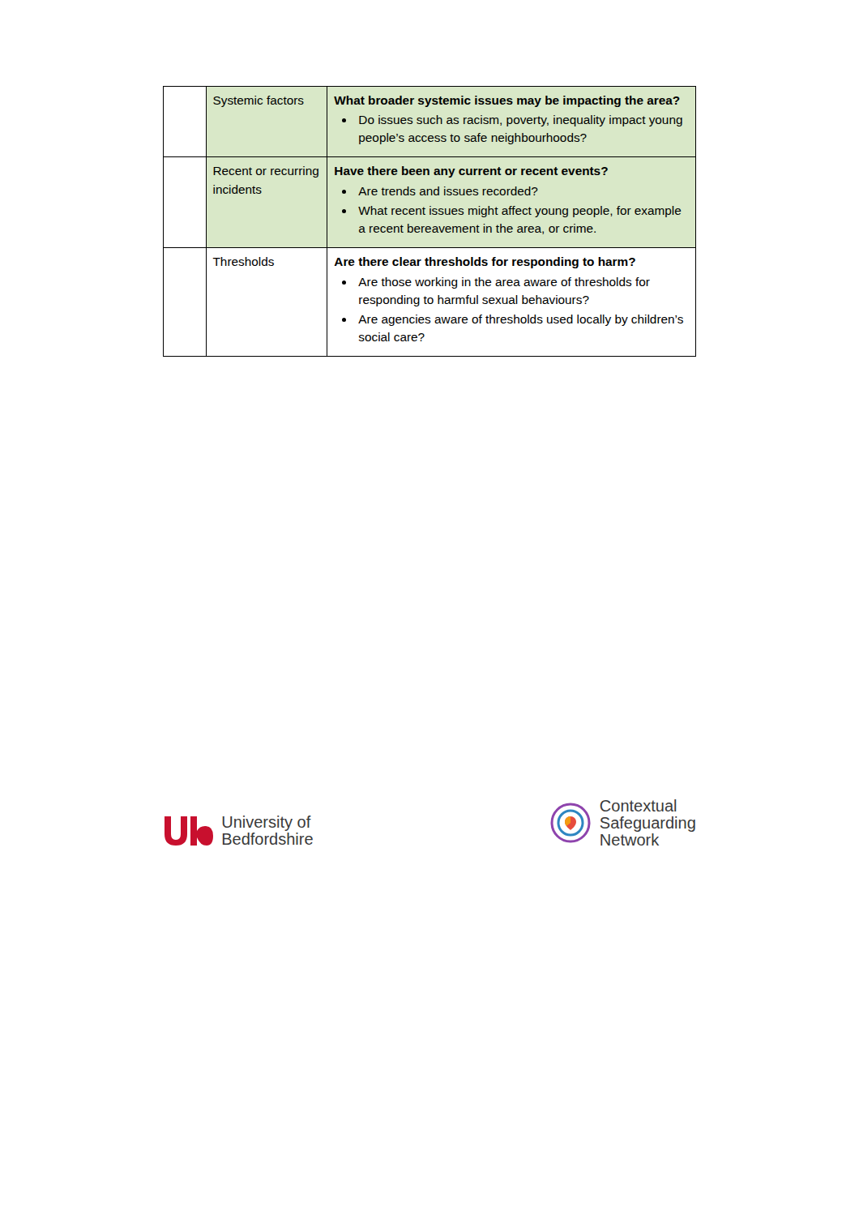| | Systemic factors | What broader systemic issues may be impacting the area? Do issues such as racism, poverty, inequality impact young people’s access to safe neighbourhoods? |
| | Recent or recurring incidents | Have there been any current or recent events? Are trends and issues recorded? What recent issues might affect young people, for example a recent bereavement in the area, or crime. |
| | Thresholds | Are there clear thresholds for responding to harm? Are those working in the area aware of thresholds for responding to harmful sexual behaviours? Are agencies aware of thresholds used locally by children’s social care? |
University of
Bedfordshire
Contextual
Safeguarding
Network